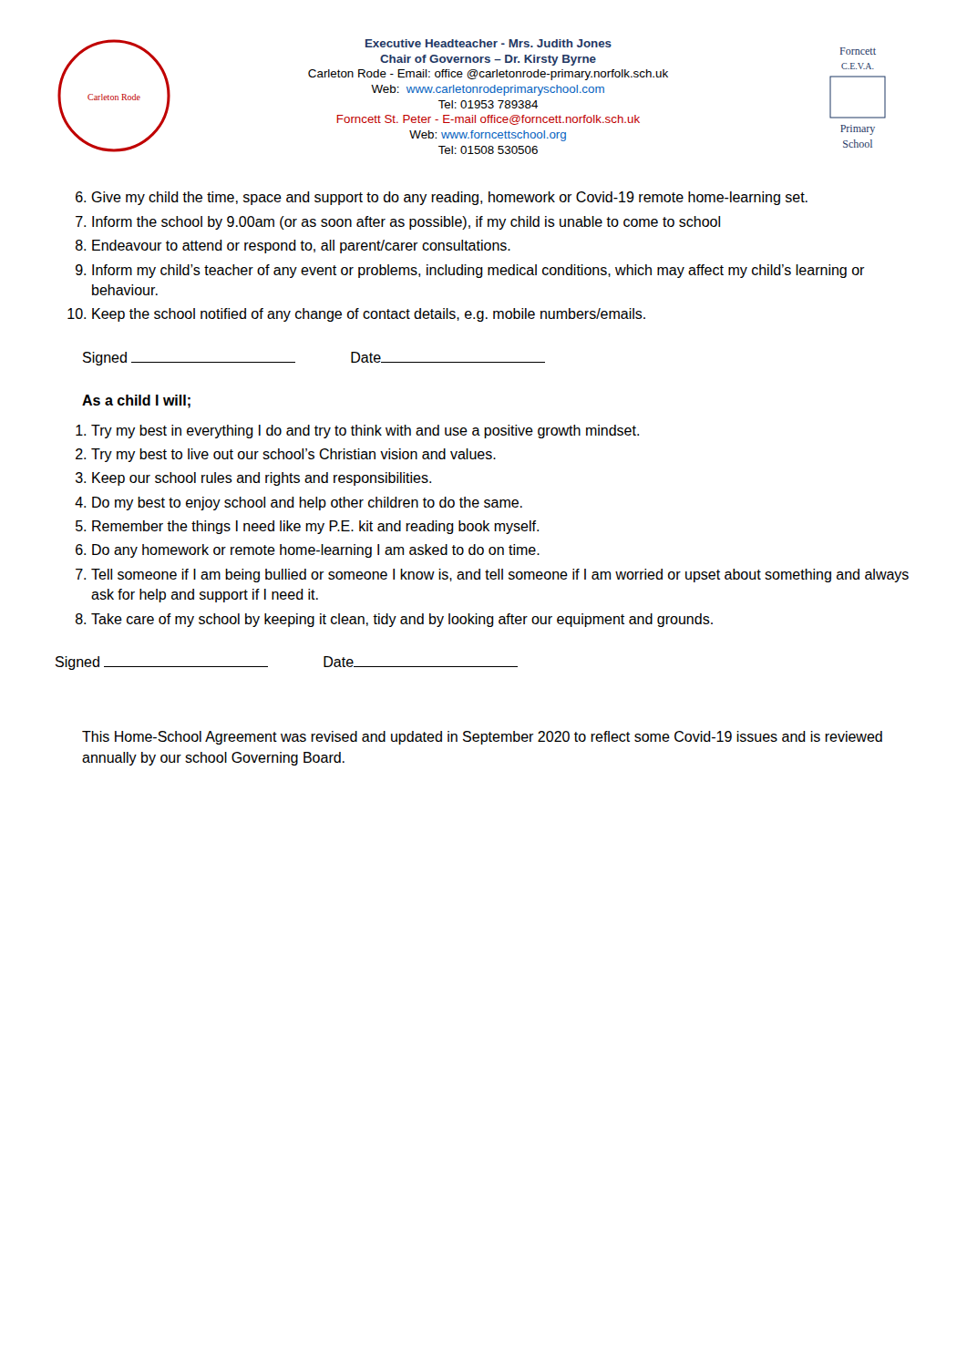Executive Headteacher - Mrs. Judith Jones
Chair of Governors – Dr. Kirsty Byrne
Carleton Rode - Email: office @carletonrode-primary.norfolk.sch.uk
Web: www.carletonrodeprimaryschool.com
Tel: 01953 789384
Forncett St. Peter - E-mail office@forncett.norfolk.sch.uk
Web: www.forncettschool.org
Tel: 01508 530506
Give my child the time, space and support to do any reading, homework or Covid-19 remote home-learning set.
Inform the school by 9.00am (or as soon after as possible), if my child is unable to come to school
Endeavour to attend or respond to, all parent/carer consultations.
Inform my child’s teacher of any event or problems, including medical conditions, which may affect my child’s learning or behaviour.
Keep the school notified of any change of contact details, e.g. mobile numbers/emails.
Signed Date
As a child I will;
Try my best in everything I do and try to think with and use a positive growth mindset.
Try my best to live out our school’s Christian vision and values.
Keep our school rules and rights and responsibilities.
Do my best to enjoy school and help other children to do the same.
Remember the things I need like my P.E. kit and reading book myself.
Do any homework or remote home-learning I am asked to do on time.
Tell someone if I am being bullied or someone I know is, and tell someone if I am worried or upset about something and always ask for help and support if I need it.
Take care of my school by keeping it clean, tidy and by looking after our equipment and grounds.
Signed Date
This Home-School Agreement was revised and updated in September 2020 to reflect some Covid-19 issues and is reviewed annually by our school Governing Board.